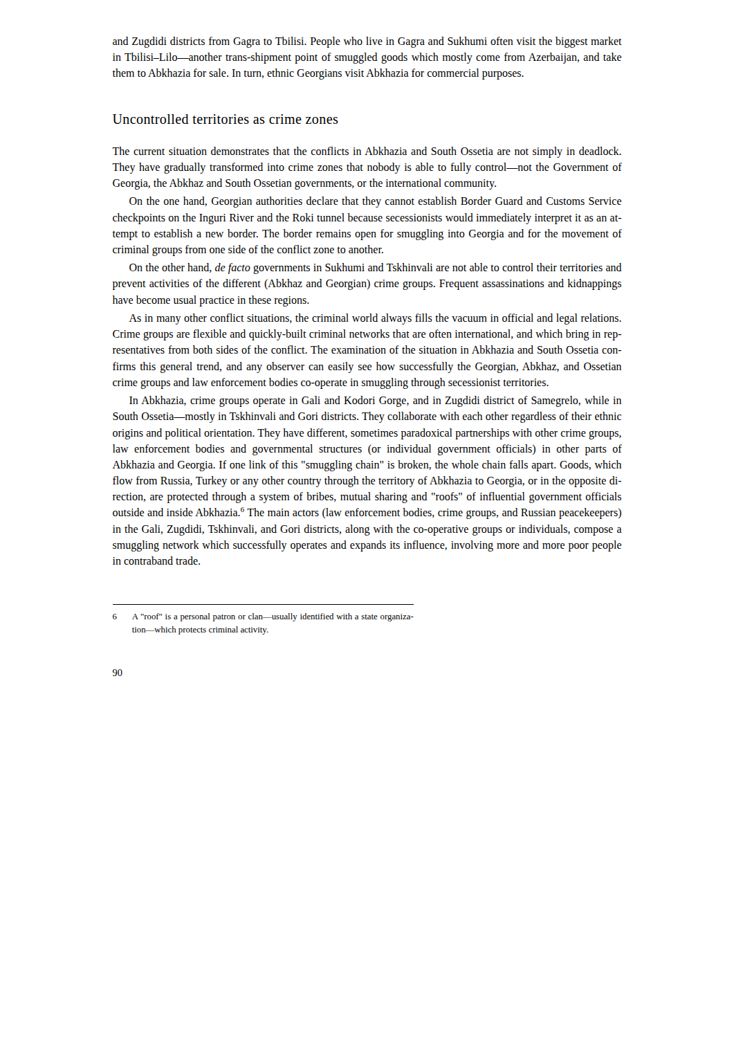and Zugdidi districts from Gagra to Tbilisi. People who live in Gagra and Sukhumi often visit the biggest market in Tbilisi–Lilo—another trans-shipment point of smuggled goods which mostly come from Azerbaijan, and take them to Abkhazia for sale. In turn, ethnic Georgians visit Abkhazia for commercial purposes.
Uncontrolled territories as crime zones
The current situation demonstrates that the conflicts in Abkhazia and South Ossetia are not simply in deadlock. They have gradually transformed into crime zones that nobody is able to fully control—not the Government of Georgia, the Abkhaz and South Ossetian governments, or the international community.
On the one hand, Georgian authorities declare that they cannot establish Border Guard and Customs Service checkpoints on the Inguri River and the Roki tunnel because secessionists would immediately interpret it as an attempt to establish a new border. The border remains open for smuggling into Georgia and for the movement of criminal groups from one side of the conflict zone to another.
On the other hand, de facto governments in Sukhumi and Tskhinvali are not able to control their territories and prevent activities of the different (Abkhaz and Georgian) crime groups. Frequent assassinations and kidnappings have become usual practice in these regions.
As in many other conflict situations, the criminal world always fills the vacuum in official and legal relations. Crime groups are flexible and quickly-built criminal networks that are often international, and which bring in representatives from both sides of the conflict. The examination of the situation in Abkhazia and South Ossetia confirms this general trend, and any observer can easily see how successfully the Georgian, Abkhaz, and Ossetian crime groups and law enforcement bodies co-operate in smuggling through secessionist territories.
In Abkhazia, crime groups operate in Gali and Kodori Gorge, and in Zugdidi district of Samegrelo, while in South Ossetia—mostly in Tskhinvali and Gori districts. They collaborate with each other regardless of their ethnic origins and political orientation. They have different, sometimes paradoxical partnerships with other crime groups, law enforcement bodies and governmental structures (or individual government officials) in other parts of Abkhazia and Georgia. If one link of this "smuggling chain" is broken, the whole chain falls apart. Goods, which flow from Russia, Turkey or any other country through the territory of Abkhazia to Georgia, or in the opposite direction, are protected through a system of bribes, mutual sharing and "roofs" of influential government officials outside and inside Abkhazia.6 The main actors (law enforcement bodies, crime groups, and Russian peacekeepers) in the Gali, Zugdidi, Tskhinvali, and Gori districts, along with the co-operative groups or individuals, compose a smuggling network which successfully operates and expands its influence, involving more and more poor people in contraband trade.
6 A "roof" is a personal patron or clan—usually identified with a state organization—which protects criminal activity.
90